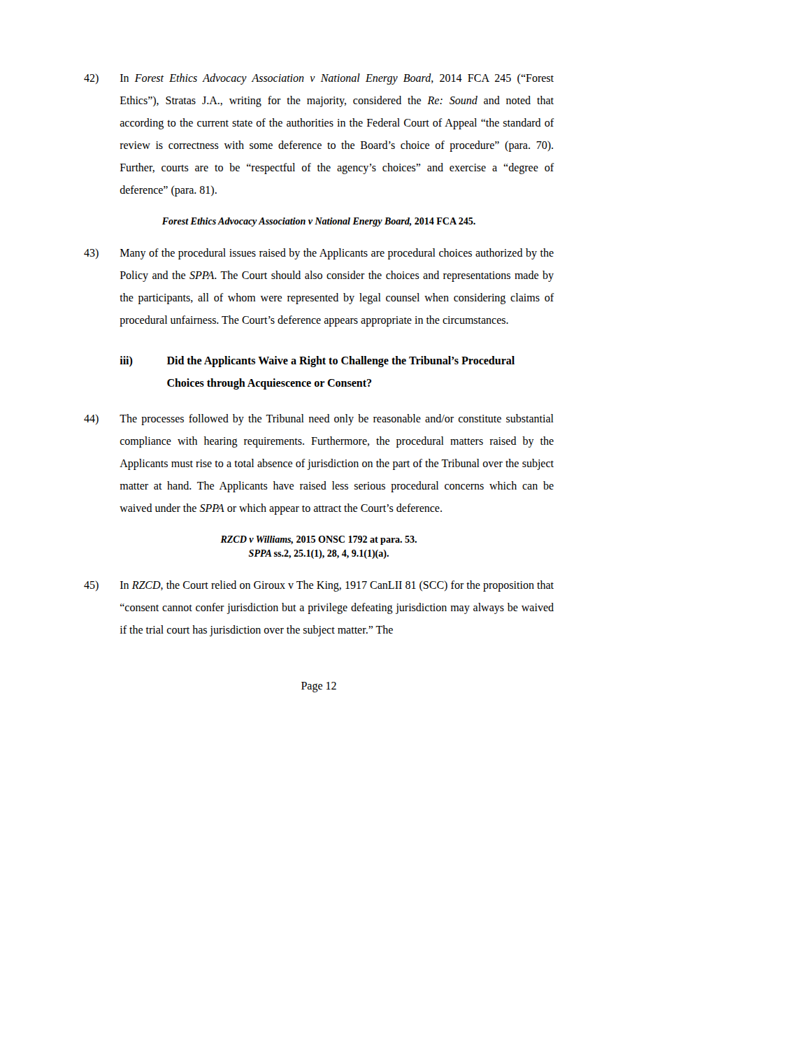42)
In Forest Ethics Advocacy Association v National Energy Board, 2014 FCA 245 (“Forest Ethics”), Stratas J.A., writing for the majority, considered the Re: Sound and noted that according to the current state of the authorities in the Federal Court of Appeal “the standard of review is correctness with some deference to the Board’s choice of procedure” (para. 70). Further, courts are to be “respectful of the agency’s choices” and exercise a “degree of deference” (para. 81).
Forest Ethics Advocacy Association v National Energy Board, 2014 FCA 245.
43)
Many of the procedural issues raised by the Applicants are procedural choices authorized by the Policy and the SPPA. The Court should also consider the choices and representations made by the participants, all of whom were represented by legal counsel when considering claims of procedural unfairness. The Court’s deference appears appropriate in the circumstances.
iii)
Did the Applicants Waive a Right to Challenge the Tribunal’s Procedural Choices through Acquiescence or Consent?
44)
The processes followed by the Tribunal need only be reasonable and/or constitute substantial compliance with hearing requirements. Furthermore, the procedural matters raised by the Applicants must rise to a total absence of jurisdiction on the part of the Tribunal over the subject matter at hand. The Applicants have raised less serious procedural concerns which can be waived under the SPPA or which appear to attract the Court’s deference.
RZCD v Williams, 2015 ONSC 1792 at para. 53.
SPPA ss.2, 25.1(1), 28, 4, 9.1(1)(a).
45)
In RZCD, the Court relied on Giroux v The King, 1917 CanLII 81 (SCC) for the proposition that “consent cannot confer jurisdiction but a privilege defeating jurisdiction may always be waived if the trial court has jurisdiction over the subject matter.” The
Page 12